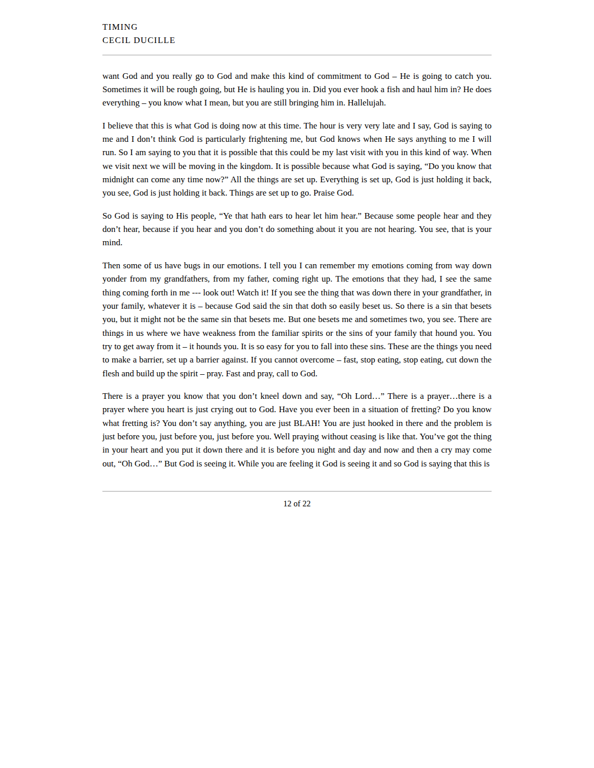TIMING
CECIL DUCILLE
want God and you really go to God and make this kind of commitment to God – He is going to catch you. Sometimes it will be rough going, but He is hauling you in. Did you ever hook a fish and haul him in? He does everything – you know what I mean, but you are still bringing him in. Hallelujah.
I believe that this is what God is doing now at this time. The hour is very very late and I say, God is saying to me and I don’t think God is particularly frightening me, but God knows when He says anything to me I will run. So I am saying to you that it is possible that this could be my last visit with you in this kind of way. When we visit next we will be moving in the kingdom. It is possible because what God is saying, “Do you know that midnight can come any time now?” All the things are set up. Everything is set up, God is just holding it back, you see, God is just holding it back. Things are set up to go. Praise God.
So God is saying to His people, “Ye that hath ears to hear let him hear.” Because some people hear and they don’t hear, because if you hear and you don’t do something about it you are not hearing. You see, that is your mind.
Then some of us have bugs in our emotions. I tell you I can remember my emotions coming from way down yonder from my grandfathers, from my father, coming right up. The emotions that they had, I see the same thing coming forth in me --- look out! Watch it! If you see the thing that was down there in your grandfather, in your family, whatever it is – because God said the sin that doth so easily beset us. So there is a sin that besets you, but it might not be the same sin that besets me. But one besets me and sometimes two, you see. There are things in us where we have weakness from the familiar spirits or the sins of your family that hound you. You try to get away from it – it hounds you. It is so easy for you to fall into these sins. These are the things you need to make a barrier, set up a barrier against. If you cannot overcome – fast, stop eating, stop eating, cut down the flesh and build up the spirit – pray. Fast and pray, call to God.
There is a prayer you know that you don’t kneel down and say, “Oh Lord…” There is a prayer…there is a prayer where you heart is just crying out to God. Have you ever been in a situation of fretting? Do you know what fretting is? You don’t say anything, you are just BLAH! You are just hooked in there and the problem is just before you, just before you, just before you. Well praying without ceasing is like that. You’ve got the thing in your heart and you put it down there and it is before you night and day and now and then a cry may come out, “Oh God…” But God is seeing it. While you are feeling it God is seeing it and so God is saying that this is
12 of 22